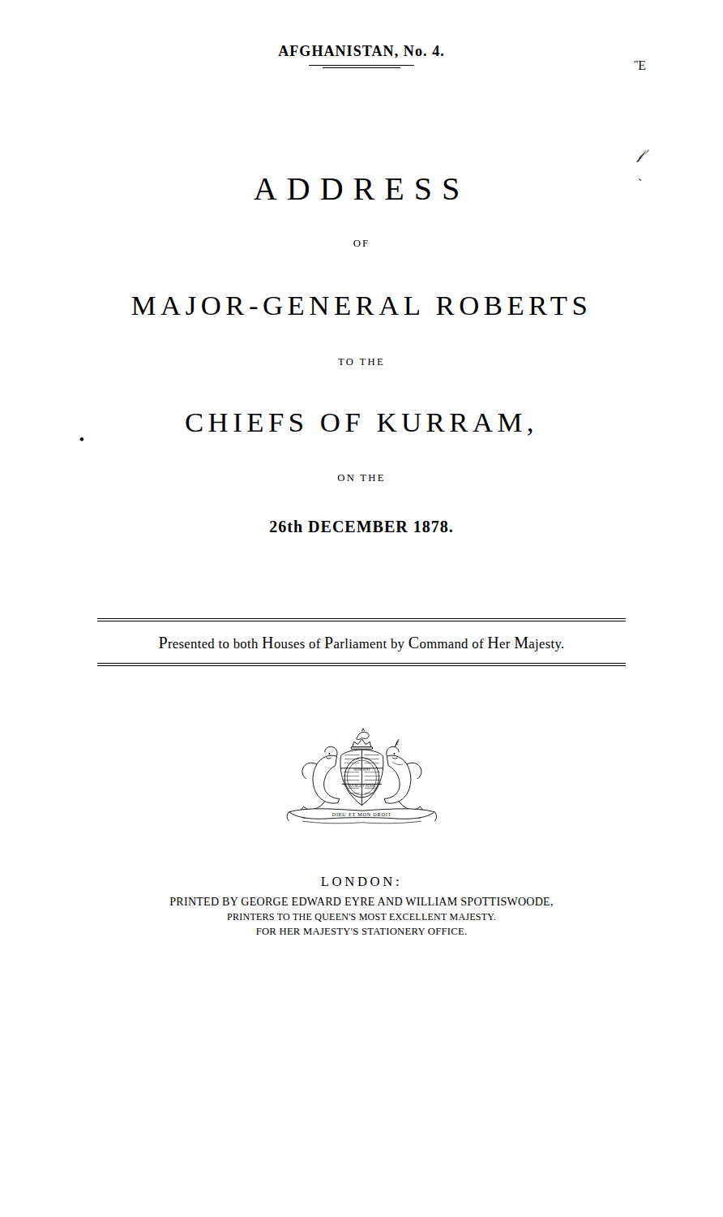Ἒ 𝒻 ˋ
AFGHANISTAN, No. 4.
ADDRESS
OF
MAJOR-GENERAL ROBERTS
TO THE
CHIEFS OF KURRAM,
ON THE
26th DECEMBER 1878.
•
Presented to both Houses of Parliament by Command of Her Majesty.
HONI SOIT QUI MAL Y PENSE DIEU ET MON DROIT
LONDON:
PRINTED BY GEORGE EDWARD EYRE AND WILLIAM SPOTTISWOODE,
PRINTERS TO THE QUEEN'S MOST EXCELLENT MAJESTY.
FOR HER MAJESTY'S STATIONERY OFFICE.